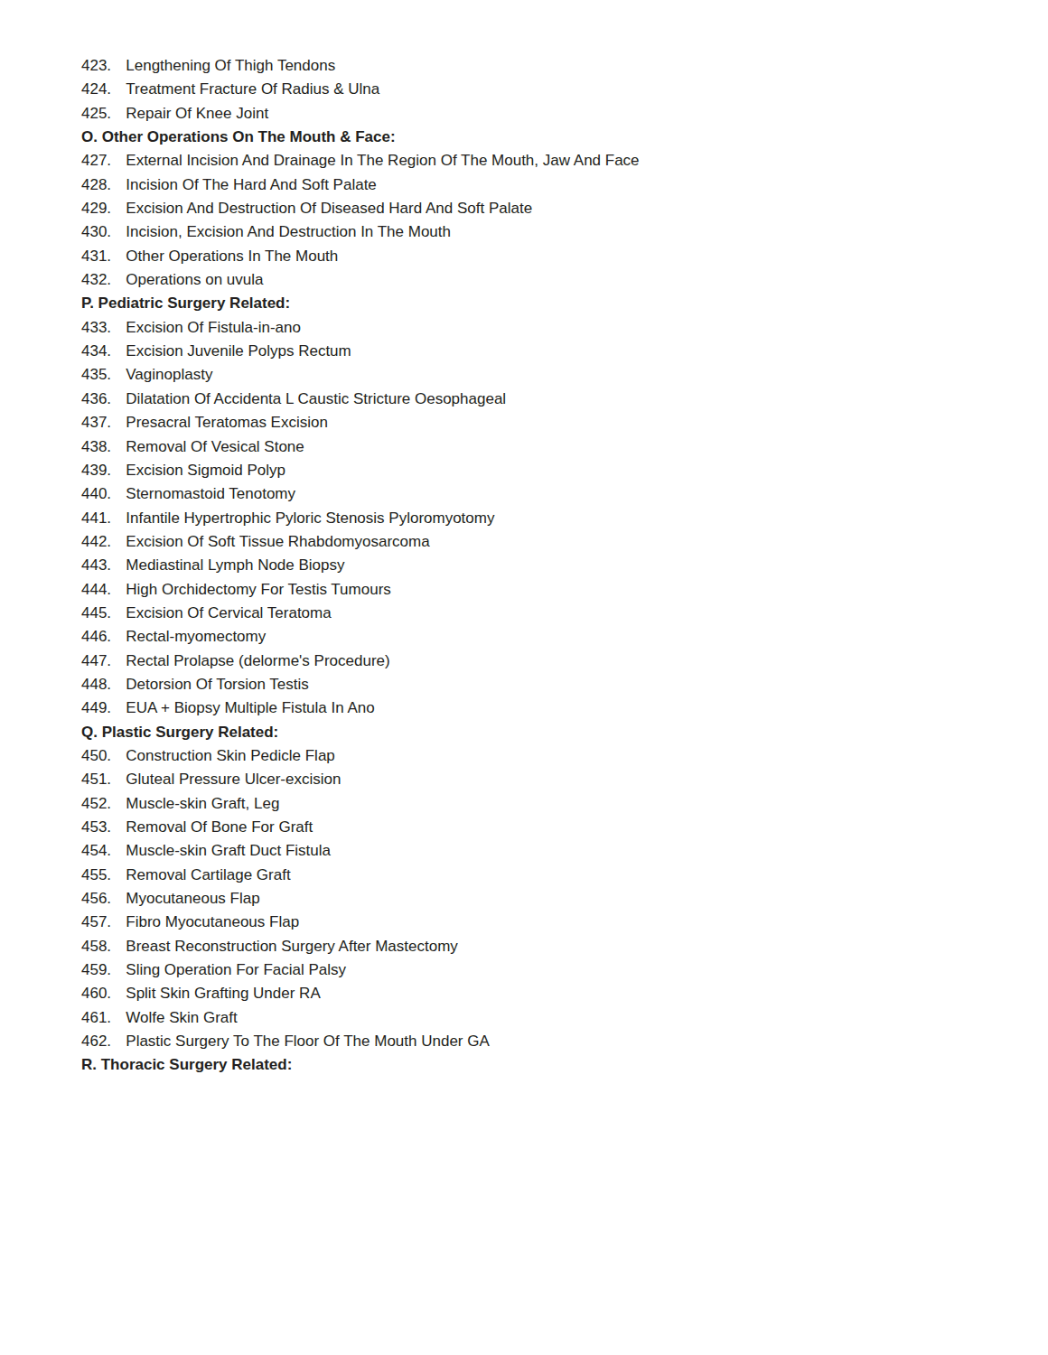423. Lengthening Of Thigh Tendons
424. Treatment Fracture Of Radius & Ulna
425. Repair Of Knee Joint
O. Other Operations On The Mouth & Face:
427. External Incision And Drainage In The Region Of The Mouth, Jaw And Face
428. Incision Of The Hard And Soft Palate
429. Excision And Destruction Of Diseased Hard And Soft Palate
430. Incision, Excision And Destruction In The Mouth
431. Other Operations In The Mouth
432. Operations on uvula
P. Pediatric Surgery Related:
433. Excision Of Fistula-in-ano
434. Excision Juvenile Polyps Rectum
435. Vaginoplasty
436. Dilatation Of Accidenta L Caustic Stricture Oesophageal
437. Presacral Teratomas Excision
438. Removal Of Vesical Stone
439. Excision Sigmoid Polyp
440. Sternomastoid Tenotomy
441. Infantile Hypertrophic Pyloric Stenosis Pyloromyotomy
442. Excision Of Soft Tissue Rhabdomyosarcoma
443. Mediastinal Lymph Node Biopsy
444. High Orchidectomy For Testis Tumours
445. Excision Of Cervical Teratoma
446. Rectal-myomectomy
447. Rectal Prolapse (delorme's Procedure)
448. Detorsion Of Torsion Testis
449. EUA + Biopsy Multiple Fistula In Ano
Q. Plastic Surgery Related:
450. Construction Skin Pedicle Flap
451. Gluteal Pressure Ulcer-excision
452. Muscle-skin Graft, Leg
453. Removal Of Bone For Graft
454. Muscle-skin Graft Duct Fistula
455. Removal Cartilage Graft
456. Myocutaneous Flap
457. Fibro Myocutaneous Flap
458. Breast Reconstruction Surgery After Mastectomy
459. Sling Operation For Facial Palsy
460. Split Skin Grafting Under RA
461. Wolfe Skin Graft
462. Plastic Surgery To The Floor Of The Mouth Under GA
R. Thoracic Surgery Related: